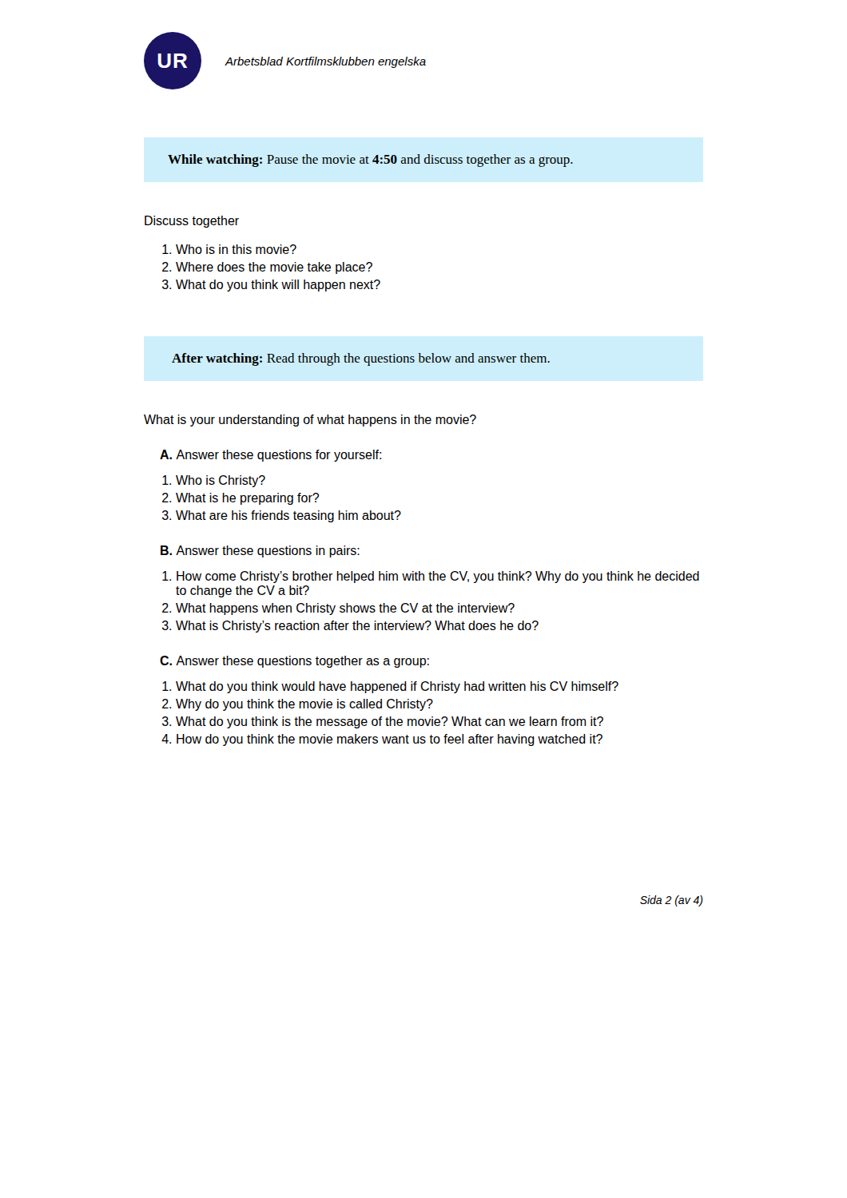UR
Arbetsblad Kortfilmsklubben engelska
While watching: Pause the movie at 4:50 and discuss together as a group.
Discuss together
Who is in this movie?
Where does the movie take place?
What do you think will happen next?
After watching: Read through the questions below and answer them.
What is your understanding of what happens in the movie?
A. Answer these questions for yourself:
Who is Christy?
What is he preparing for?
What are his friends teasing him about?
B. Answer these questions in pairs:
How come Christy’s brother helped him with the CV, you think? Why do you think he decided to change the CV a bit?
What happens when Christy shows the CV at the interview?
What is Christy’s reaction after the interview? What does he do?
C. Answer these questions together as a group:
What do you think would have happened if Christy had written his CV himself?
Why do you think the movie is called Christy?
What do you think is the message of the movie? What can we learn from it?
How do you think the movie makers want us to feel after having watched it?
Sida 2 (av 4)